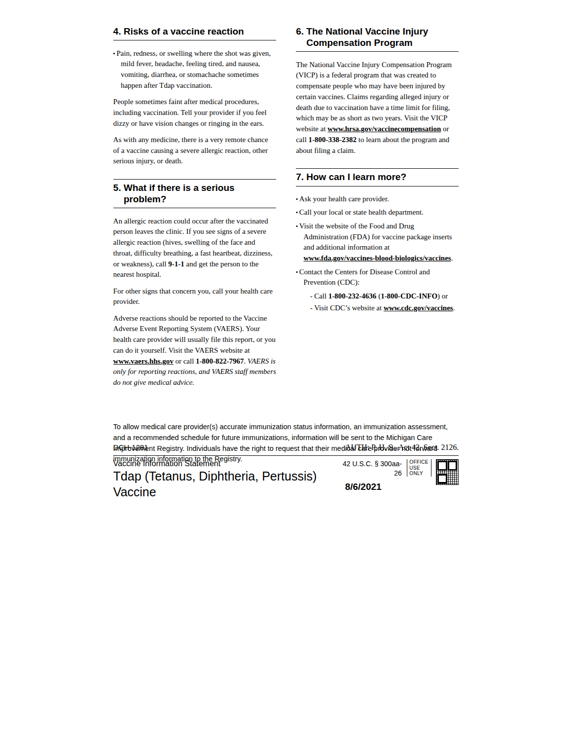4. Risks of a vaccine reaction
Pain, redness, or swelling where the shot was given, mild fever, headache, feeling tired, and nausea, vomiting, diarrhea, or stomachache sometimes happen after Tdap vaccination.
People sometimes faint after medical procedures, including vaccination. Tell your provider if you feel dizzy or have vision changes or ringing in the ears.
As with any medicine, there is a very remote chance of a vaccine causing a severe allergic reaction, other serious injury, or death.
5. What if there is a serious
problem?
An allergic reaction could occur after the vaccinated person leaves the clinic. If you see signs of a severe allergic reaction (hives, swelling of the face and throat, difficulty breathing, a fast heartbeat, dizziness, or weakness), call 9-1-1 and get the person to the nearest hospital.
For other signs that concern you, call your health care provider.
Adverse reactions should be reported to the Vaccine Adverse Event Reporting System (VAERS). Your health care provider will usually file this report, or you can do it yourself. Visit the VAERS website at www.vaers.hhs.gov or call 1-800-822-7967. VAERS is only for reporting reactions, and VAERS staff members do not give medical advice.
6. The National Vaccine Injury
Compensation Program
The National Vaccine Injury Compensation Program (VICP) is a federal program that was created to compensate people who may have been injured by certain vaccines. Claims regarding alleged injury or death due to vaccination have a time limit for filing, which may be as short as two years. Visit the VICP website at www.hrsa.gov/vaccinecompensation or call 1-800-338-2382 to learn about the program and about filing a claim.
7. How can I learn more?
Ask your health care provider.
Call your local or state health department.
Visit the website of the Food and Drug Administration (FDA) for vaccine package inserts and additional information at www.fda.gov/vaccines-blood-biologics/vaccines.
Contact the Centers for Disease Control and Prevention (CDC):
Call 1-800-232-4636 (1-800-CDC-INFO) or
Visit CDC’s website at www.cdc.gov/vaccines.
To allow medical care provider(s) accurate immunization status information, an immunization assessment, and a recommended schedule for future immunizations, information will be sent to the Michigan Care Improvement Registry. Individuals have the right to request that their medical care provider not forward immunization information to the Registry.
DCH-1281
AUTH: P. H. S., Act 42, Sect. 2126.
Vaccine Information Statement
Tdap (Tetanus, Diphtheria, Pertussis) Vaccine
42 U.S.C. § 300aa-26
8/6/2021
OFFICE
USE
ONLY